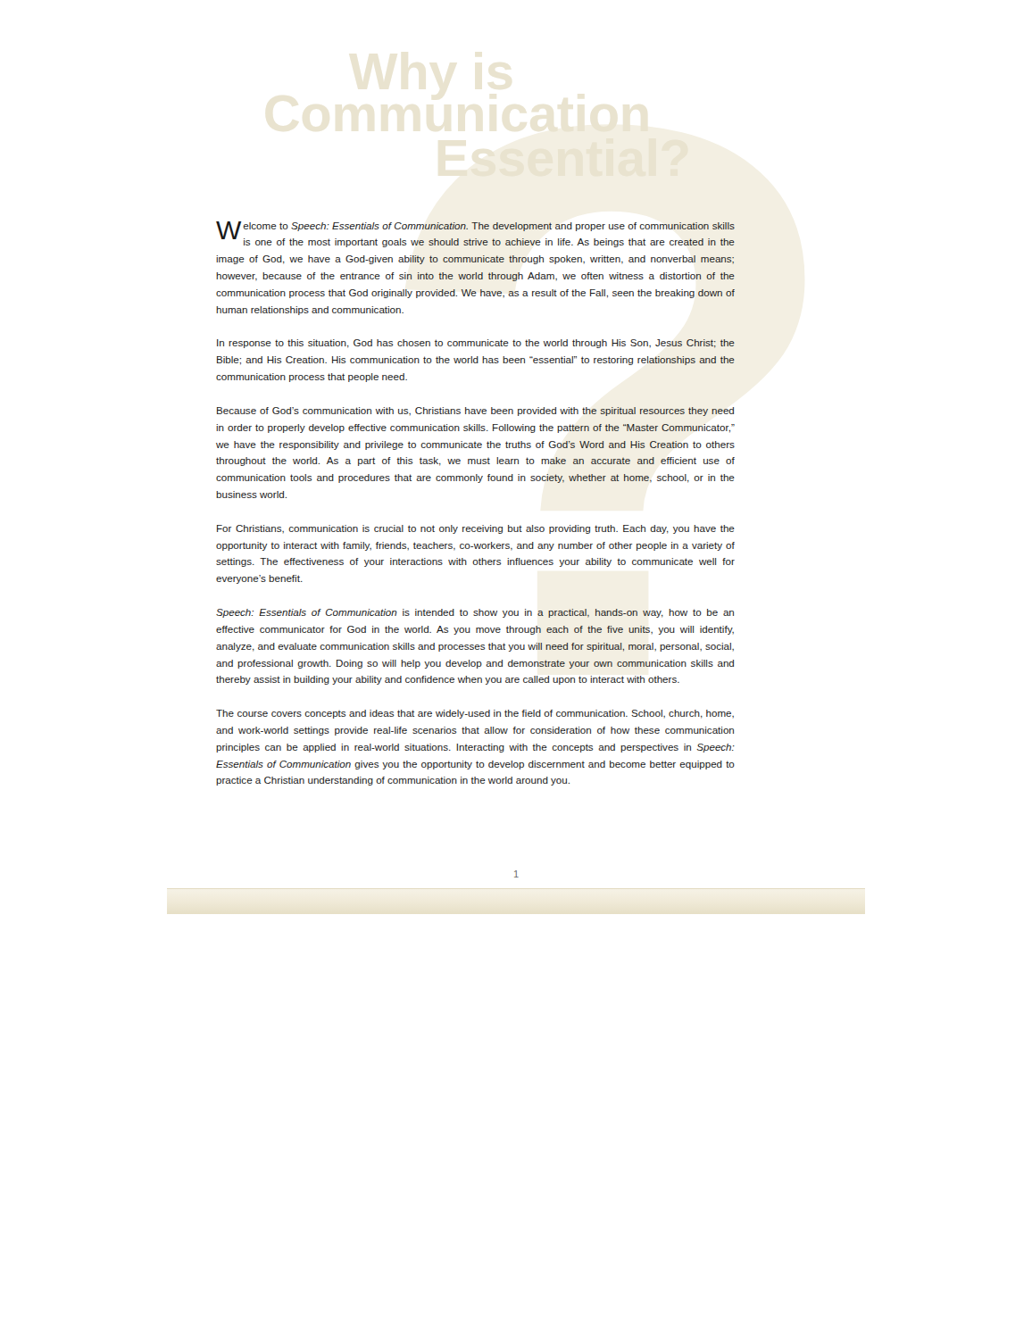?
Why is Communication Essential?
Welcome to Speech: Essentials of Communication. The development and proper use of communication skills is one of the most important goals we should strive to achieve in life. As beings that are created in the image of God, we have a God-given ability to communicate through spoken, written, and nonverbal means; however, because of the entrance of sin into the world through Adam, we often witness a distortion of the communication process that God originally provided. We have, as a result of the Fall, seen the breaking down of human relationships and communication.
In response to this situation, God has chosen to communicate to the world through His Son, Jesus Christ; the Bible; and His Creation. His communication to the world has been “essential” to restoring relationships and the communication process that people need.
Because of God’s communication with us, Christians have been provided with the spiritual resources they need in order to properly develop effective communication skills. Following the pattern of the “Master Communicator,” we have the responsibility and privilege to communicate the truths of God’s Word and His Creation to others throughout the world. As a part of this task, we must learn to make an accurate and efficient use of communication tools and procedures that are commonly found in society, whether at home, school, or in the business world.
For Christians, communication is crucial to not only receiving but also providing truth. Each day, you have the opportunity to interact with family, friends, teachers, co-workers, and any number of other people in a variety of settings. The effectiveness of your interactions with others influences your ability to communicate well for everyone’s benefit.
Speech: Essentials of Communication is intended to show you in a practical, hands-on way, how to be an effective communicator for God in the world. As you move through each of the five units, you will identify, analyze, and evaluate communication skills and processes that you will need for spiritual, moral, personal, social, and professional growth. Doing so will help you develop and demonstrate your own communication skills and thereby assist in building your ability and confidence when you are called upon to interact with others.
The course covers concepts and ideas that are widely-used in the field of communication. School, church, home, and work-world settings provide real-life scenarios that allow for consideration of how these communication principles can be applied in real-world situations. Interacting with the concepts and perspectives in Speech: Essentials of Communication gives you the opportunity to develop discernment and become better equipped to practice a Christian understanding of communication in the world around you.
1